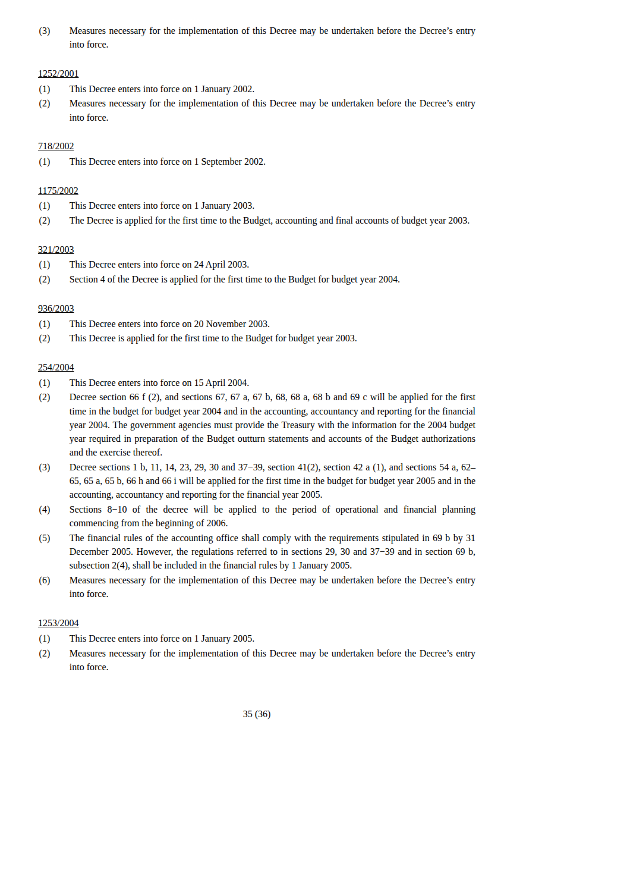(3) Measures necessary for the implementation of this Decree may be undertaken before the Decree’s entry into force.
1252/2001
(1) This Decree enters into force on 1 January 2002.
(2) Measures necessary for the implementation of this Decree may be undertaken before the Decree’s entry into force.
718/2002
(1) This Decree enters into force on 1 September 2002.
1175/2002
(1) This Decree enters into force on 1 January 2003.
(2) The Decree is applied for the first time to the Budget, accounting and final accounts of budget year 2003.
321/2003
(1) This Decree enters into force on 24 April 2003.
(2) Section 4 of the Decree is applied for the first time to the Budget for budget year 2004.
936/2003
(1) This Decree enters into force on 20 November 2003.
(2) This Decree is applied for the first time to the Budget for budget year 2003.
254/2004
(1) This Decree enters into force on 15 April 2004.
(2) Decree section 66 f (2), and sections 67, 67 a, 67 b, 68, 68 a, 68 b and 69 c will be applied for the first time in the budget for budget year 2004 and in the accounting, accountancy and reporting for the financial year 2004. The government agencies must provide the Treasury with the information for the 2004 budget year required in preparation of the Budget outturn statements and accounts of the Budget authorizations and the exercise thereof.
(3) Decree sections 1 b, 11, 14, 23, 29, 30 and 37−39, section 41(2), section 42 a (1), and sections 54 a, 62–65, 65 a, 65 b, 66 h and 66 i will be applied for the first time in the budget for budget year 2005 and in the accounting, accountancy and reporting for the financial year 2005.
(4) Sections 8−10 of the decree will be applied to the period of operational and financial planning commencing from the beginning of 2006.
(5) The financial rules of the accounting office shall comply with the requirements stipulated in 69 b by 31 December 2005. However, the regulations referred to in sections 29, 30 and 37−39 and in section 69 b, subsection 2(4), shall be included in the financial rules by 1 January 2005.
(6) Measures necessary for the implementation of this Decree may be undertaken before the Decree’s entry into force.
1253/2004
(1) This Decree enters into force on 1 January 2005.
(2) Measures necessary for the implementation of this Decree may be undertaken before the Decree’s entry into force.
35 (36)